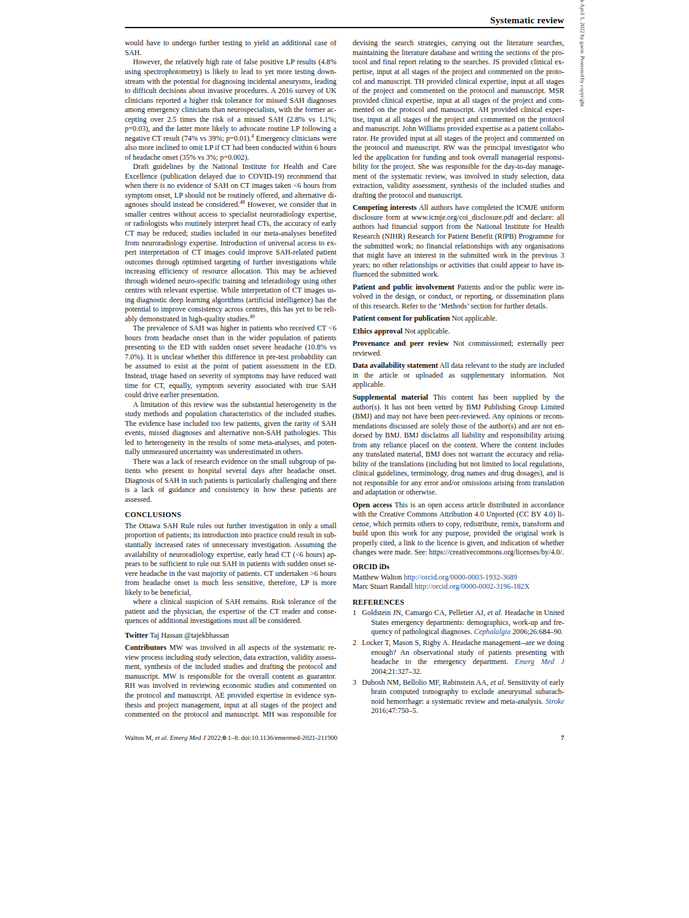Emerg Med J: first published as 10.1136/emermed-2021-211900 on 31 March 2022. Downloaded from http://emj.bmj.com/ on April 1, 2022 by guest. Protected by copyright.
Systematic review
would have to undergo further testing to yield an additional case of SAH.
However, the relatively high rate of false positive LP results (4.8% using spectrophotometry) is likely to lead to yet more testing downstream with the potential for diagnosing incidental aneurysms, leading to difficult decisions about invasive procedures. A 2016 survey of UK clinicians reported a higher risk tolerance for missed SAH diagnoses among emergency clinicians than neurospecialists, with the former accepting over 2.5 times the risk of a missed SAH (2.8% vs 1.1%; p=0.03), and the latter more likely to advocate routine LP following a negative CT result (74% vs 39%; p=0.01).4 Emergency clinicians were also more inclined to omit LP if CT had been conducted within 6 hours of headache onset (35% vs 3%; p=0.002).
Draft guidelines by the National Institute for Health and Care Excellence (publication delayed due to COVID-19) recommend that when there is no evidence of SAH on CT images taken <6 hours from symptom onset, LP should not be routinely offered, and alternative diagnoses should instead be considered.48 However, we consider that in smaller centres without access to specialist neuroradiology expertise, or radiologists who routinely interpret head CTs, the accuracy of early CT may be reduced; studies included in our meta-analyses benefited from neuroradiology expertise. Introduction of universal access to expert interpretation of CT images could improve SAH-related patient outcomes through optimised targeting of further investigations while increasing efficiency of resource allocation. This may be achieved through widened neuro-specific training and teleradiology using other centres with relevant expertise. While interpretation of CT images using diagnostic deep learning algorithms (artificial intelligence) has the potential to improve consistency across centres, this has yet to be reliably demonstrated in high-quality studies.49
The prevalence of SAH was higher in patients who received CT <6 hours from headache onset than in the wider population of patients presenting to the ED with sudden onset severe headache (10.8% vs 7.0%). It is unclear whether this difference in pre-test probability can be assumed to exist at the point of patient assessment in the ED. Instead, triage based on severity of symptoms may have reduced wait time for CT, equally, symptom severity associated with true SAH could drive earlier presentation.
A limitation of this review was the substantial heterogeneity in the study methods and population characteristics of the included studies. The evidence base included too few patients, given the rarity of SAH events, missed diagnoses and alternative non-SAH pathologies. This led to heterogeneity in the results of some meta-analyses, and potentially unmeasured uncertainty was underestimated in others.
There was a lack of research evidence on the small subgroup of patients who present to hospital several days after headache onset. Diagnosis of SAH in such patients is particularly challenging and there is a lack of guidance and consistency in how these patients are assessed.
Conclusions
The Ottawa SAH Rule rules out further investigation in only a small proportion of patients; its introduction into practice could result in substantially increased rates of unnecessary investigation. Assuming the availability of neuroradiology expertise, early head CT (<6 hours) appears to be sufficient to rule out SAH in patients with sudden onset severe headache in the vast majority of patients. CT undertaken >6 hours from headache onset is much less sensitive, therefore, LP is more likely to be beneficial,
where a clinical suspicion of SAH remains. Risk tolerance of the patient and the physician, the expertise of the CT reader and consequences of additional investigations must all be considered.
Twitter Taj Hassan @tajekbhassan
Contributors MW was involved in all aspects of the systematic review process including study selection, data extraction, validity assessment, synthesis of the included studies and drafting the protocol and manuscript. MW is responsible for the overall content as guarantor. RH was involved in reviewing economic studies and commented on the protocol and manuscript. AE provided expertise in evidence synthesis and project management, input at all stages of the project and commented on the protocol and manuscript. MH was responsible for devising the search strategies, carrying out the literature searches, maintaining the literature database and writing the sections of the protocol and final report relating to the searches. JS provided clinical expertise, input at all stages of the project and commented on the protocol and manuscript. TH provided clinical expertise, input at all stages of the project and commented on the protocol and manuscript. MSR provided clinical expertise, input at all stages of the project and commented on the protocol and manuscript. AH provided clinical expertise, input at all stages of the project and commented on the protocol and manuscript. John Williams provided expertise as a patient collaborator. He provided input at all stages of the project and commented on the protocol and manuscript. RW was the principal investigator who led the application for funding and took overall managerial responsibility for the project. She was responsible for the day-to-day management of the systematic review, was involved in study selection, data extraction, validity assessment, synthesis of the included studies and drafting the protocol and manuscript.
Competing interests All authors have completed the ICMJE uniform disclosure form at www.icmje.org/coi_disclosure.pdf and declare: all authors had financial support from the National Institute for Health Research (NIHR) Research for Patient Benefit (RfPB) Programme for the submitted work; no financial relationships with any organisations that might have an interest in the submitted work in the previous 3 years; no other relationships or activities that could appear to have influenced the submitted work.
Patient and public involvement Patients and/or the public were involved in the design, or conduct, or reporting, or dissemination plans of this research. Refer to the ‘Methods’ section for further details.
Patient consent for publication Not applicable.
Ethics approval Not applicable.
Provenance and peer review Not commissioned; externally peer reviewed.
Data availability statement All data relevant to the study are included in the article or uploaded as supplementary information. Not applicable.
Supplemental material This content has been supplied by the author(s). It has not been vetted by BMJ Publishing Group Limited (BMJ) and may not have been peer-reviewed. Any opinions or recommendations discussed are solely those of the author(s) and are not endorsed by BMJ. BMJ disclaims all liability and responsibility arising from any reliance placed on the content. Where the content includes any translated material, BMJ does not warrant the accuracy and reliability of the translations (including but not limited to local regulations, clinical guidelines, terminology, drug names and drug dosages), and is not responsible for any error and/or omissions arising from translation and adaptation or otherwise.
Open access This is an open access article distributed in accordance with the Creative Commons Attribution 4.0 Unported (CC BY 4.0) license, which permits others to copy, redistribute, remix, transform and build upon this work for any purpose, provided the original work is properly cited, a link to the licence is given, and indication of whether changes were made. See: https://creativecommons.org/licenses/by/4.0/.
ORCID iDs
Matthew Walton http://orcid.org/0000-0003-1932-3689
Marc Stuart Randall http://orcid.org/0000-0002-3196-182X
References
Goldstein JN, Camargo CA, Pelletier AJ, et al. Headache in United States emergency departments: demographics, work-up and frequency of pathological diagnoses. Cephalalgia 2006;26:684–90.
Locker T, Mason S, Rigby A. Headache management--are we doing enough? An observational study of patients presenting with headache to the emergency department. Emerg Med J 2004;21:327–32.
Dubosh NM, Bellolio MF, Rabinstein AA, et al. Sensitivity of early brain computed tomography to exclude aneurysmal subarachnoid hemorrhage: a systematic review and meta-analysis. Stroke 2016;47:750–5.
Walton M, et al. Emerg Med J 2022;0:1–8. doi:10.1136/emermed-2021-211900
7